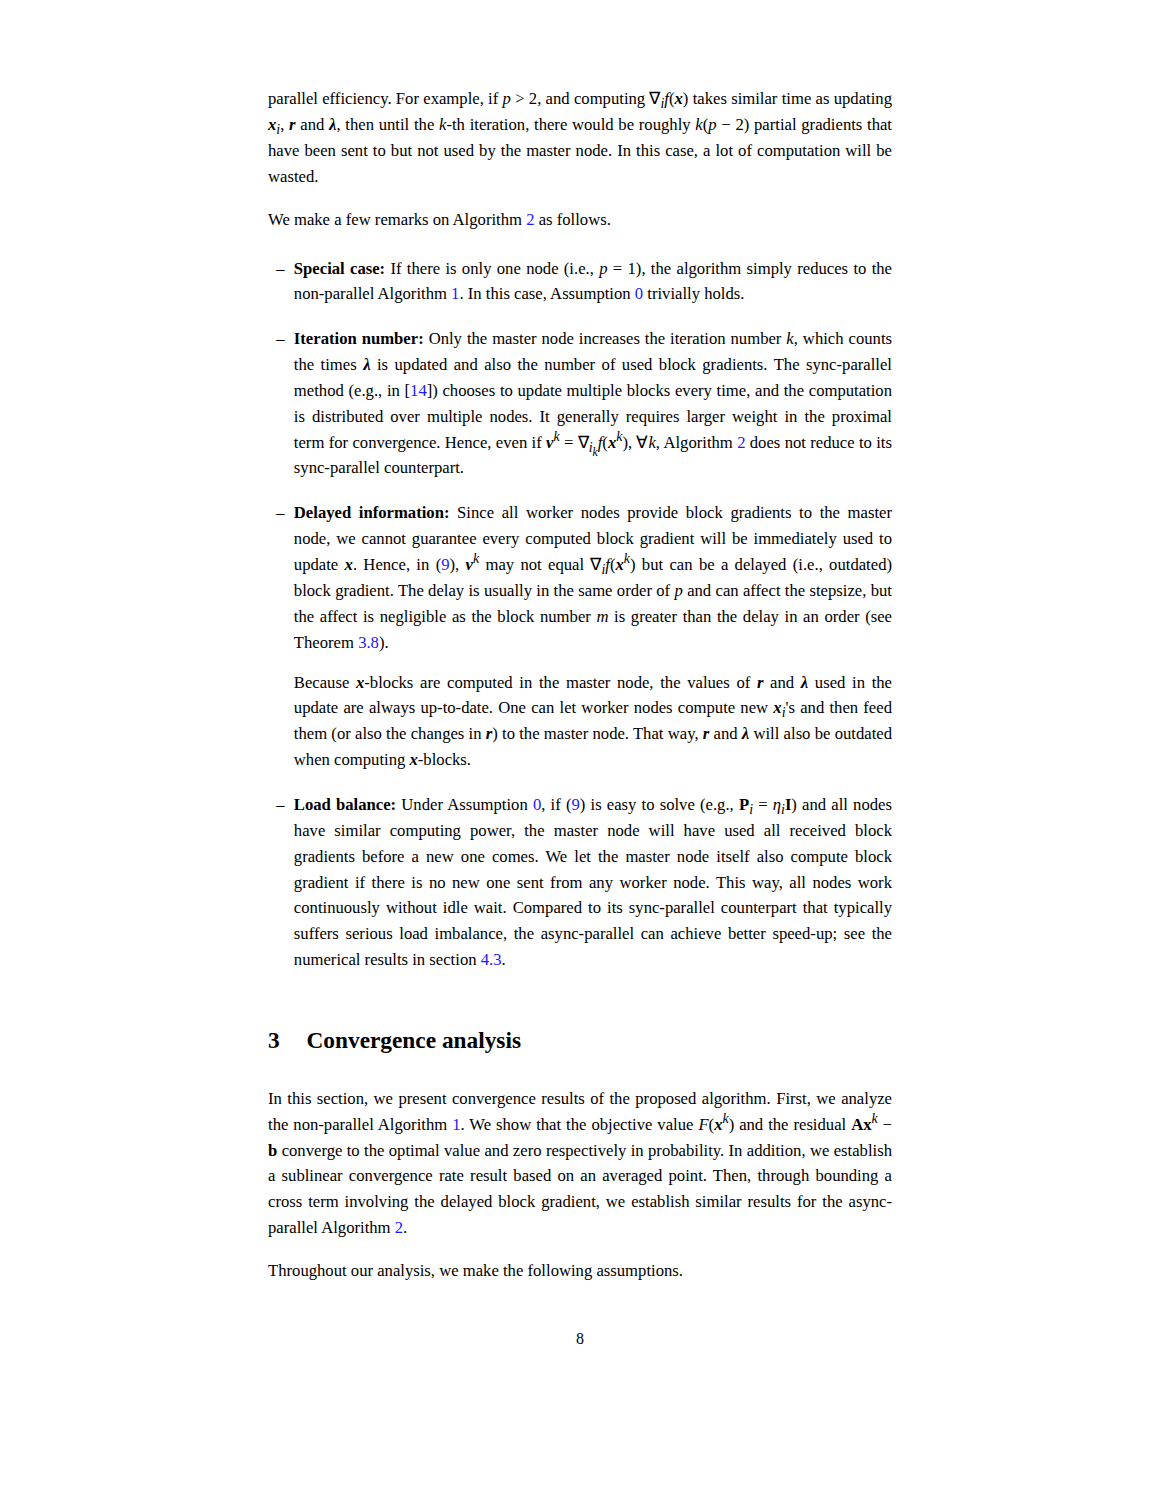parallel efficiency. For example, if p > 2, and computing ∇if(x) takes similar time as updating xi, r and λ, then until the k-th iteration, there would be roughly k(p − 2) partial gradients that have been sent to but not used by the master node. In this case, a lot of computation will be wasted.
We make a few remarks on Algorithm 2 as follows.
Special case: If there is only one node (i.e., p = 1), the algorithm simply reduces to the non-parallel Algorithm 1. In this case, Assumption 0 trivially holds.
Iteration number: Only the master node increases the iteration number k, which counts the times λ is updated and also the number of used block gradients. The sync-parallel method (e.g., in [14]) chooses to update multiple blocks every time, and the computation is distributed over multiple nodes. It generally requires larger weight in the proximal term for convergence. Hence, even if vk = ∇ikf(xk), ∀k, Algorithm 2 does not reduce to its sync-parallel counterpart.
Delayed information: Since all worker nodes provide block gradients to the master node, we cannot guarantee every computed block gradient will be immediately used to update x. Hence, in (9), vk may not equal ∇if(xk) but can be a delayed (i.e., outdated) block gradient. The delay is usually in the same order of p and can affect the stepsize, but the affect is negligible as the block number m is greater than the delay in an order (see Theorem 3.8).
Because x-blocks are computed in the master node, the values of r and λ used in the update are always up-to-date. One can let worker nodes compute new xi's and then feed them (or also the changes in r) to the master node. That way, r and λ will also be outdated when computing x-blocks.
Load balance: Under Assumption 0, if (9) is easy to solve (e.g., Pi = ηi I) and all nodes have similar computing power, the master node will have used all received block gradients before a new one comes. We let the master node itself also compute block gradient if there is no new one sent from any worker node. This way, all nodes work continuously without idle wait. Compared to its sync-parallel counterpart that typically suffers serious load imbalance, the async-parallel can achieve better speed-up; see the numerical results in section 4.3.
3 Convergence analysis
In this section, we present convergence results of the proposed algorithm. First, we analyze the non-parallel Algorithm 1. We show that the objective value F(xk) and the residual Axk − b converge to the optimal value and zero respectively in probability. In addition, we establish a sublinear convergence rate result based on an averaged point. Then, through bounding a cross term involving the delayed block gradient, we establish similar results for the async-parallel Algorithm 2.
Throughout our analysis, we make the following assumptions.
8